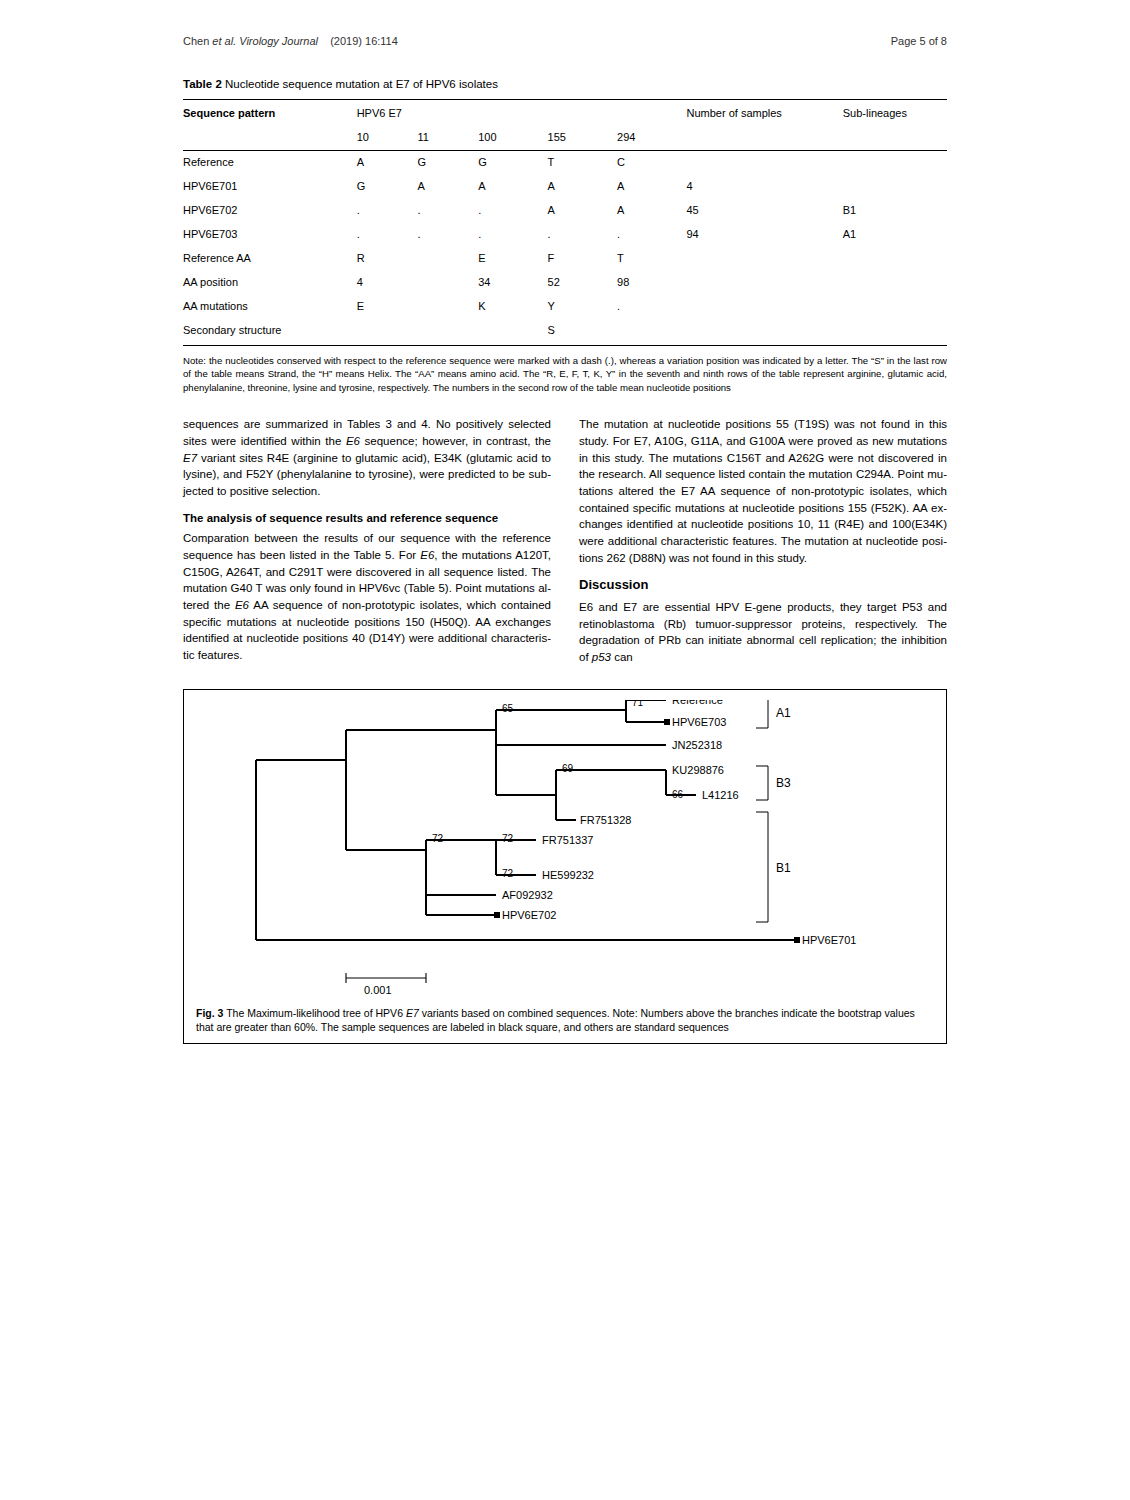Chen et al. Virology Journal (2019) 16:114
Page 5 of 8
Table 2 Nucleotide sequence mutation at E7 of HPV6 isolates
| Sequence pattern | HPV6 E7 | Number of samples | Sub-lineages |
| --- | --- | --- | --- |
| | 10 | 11 | 100 | 155 | 294 | | |
| Reference | A | G | G | T | C | | |
| HPV6E701 | G | A | A | A | A | 4 | |
| HPV6E702 | . | . | . | A | A | 45 | B1 |
| HPV6E703 | . | . | . | . | . | 94 | A1 |
| Reference AA | R | | E | F | T | | |
| AA position | 4 | | 34 | 52 | 98 | | |
| AA mutations | E | | K | Y | . | | |
| Secondary structure | | | | S | | | |
Note: the nucleotides conserved with respect to the reference sequence were marked with a dash (.), whereas a variation position was indicated by a letter. The “S” in the last row of the table means Strand, the “H” means Helix. The “AA” means amino acid. The “R, E, F, T, K, Y” in the seventh and ninth rows of the table represent arginine, glutamic acid, phenylalanine, threonine, lysine and tyrosine, respectively. The numbers in the second row of the table mean nucleotide positions
sequences are summarized in Tables 3 and 4. No positively selected sites were identified within the E6 sequence; however, in contrast, the E7 variant sites R4E (arginine to glutamic acid), E34K (glutamic acid to lysine), and F52Y (phenylalanine to tyrosine), were predicted to be subjected to positive selection.
The analysis of sequence results and reference sequence
Comparation between the results of our sequence with the reference sequence has been listed in the Table 5. For E6, the mutations A120T, C150G, A264T, and C291T were discovered in all sequence listed. The mutation G40 T was only found in HPV6vc (Table 5). Point mutations altered the E6 AA sequence of non-prototypic isolates, which contained specific mutations at nucleotide positions 150 (H50Q). AA exchanges identified at nucleotide positions 40 (D14Y) were additional characteristic features.
The mutation at nucleotide positions 55 (T19S) was not found in this study. For E7, A10G, G11A, and G100A were proved as new mutations in this study. The mutations C156T and A262G were not discovered in the research. All sequence listed contain the mutation C294A. Point mutations altered the E7 AA sequence of non-prototypic isolates, which contained specific mutations at nucleotide positions 155 (F52K). AA exchanges identified at nucleotide positions 10, 11 (R4E) and 100(E34K) were additional characteristic features. The mutation at nucleotide positions 262 (D88N) was not found in this study.
Discussion
E6 and E7 are essential HPV E-gene products, they target P53 and retinoblastoma (Rb) tumuor-suppressor proteins, respectively. The degradation of PRb can initiate abnormal cell replication; the inhibition of p53 can
71 65 69 66 72 72 72 Reference HPV6E703 JN252318 KU298876 L41216 FR751328 FR751337 HE599232 AF092932 HPV6E702 HPV6E701 A1 B3 B1 0.001
Fig. 3 The Maximum-likelihood tree of HPV6 E7 variants based on combined sequences. Note: Numbers above the branches indicate the bootstrap values that are greater than 60%. The sample sequences are labeled in black square, and others are standard sequences